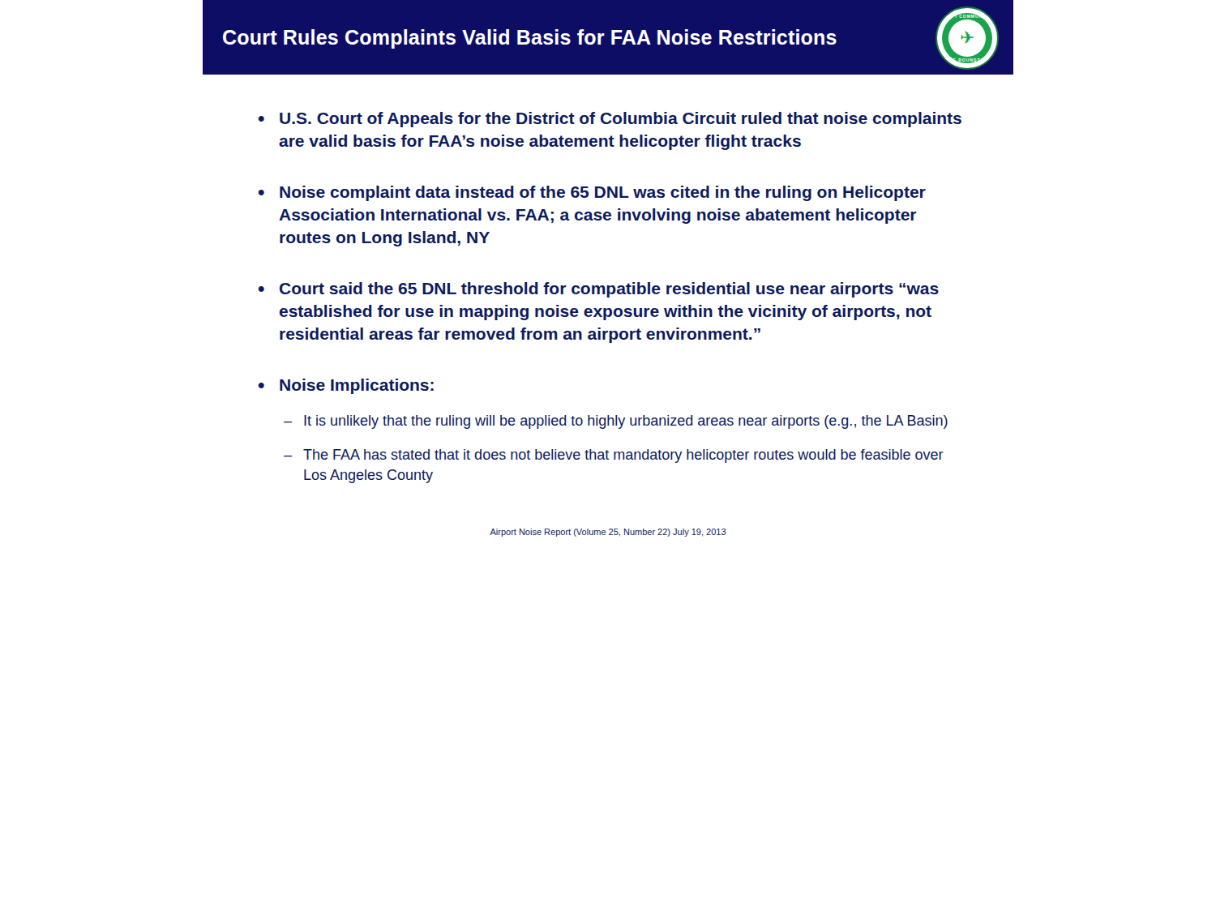Court Rules Complaints Valid Basis for FAA Noise Restrictions
LAX / COMMUNITY
✈
NOISE ROUNDTABLE
U.S. Court of Appeals for the District of Columbia Circuit ruled that noise complaints are valid basis for FAA’s noise abatement helicopter flight tracks
Noise complaint data instead of the 65 DNL was cited in the ruling on Helicopter Association International vs. FAA; a case involving noise abatement helicopter routes on Long Island, NY
Court said the 65 DNL threshold for compatible residential use near airports “was established for use in mapping noise exposure within the vicinity of airports, not residential areas far removed from an airport environment.”
Noise Implications:
It is unlikely that the ruling will be applied to highly urbanized areas near airports (e.g., the LA Basin)
The FAA has stated that it does not believe that mandatory helicopter routes would be feasible over Los Angeles County
Airport Noise Report (Volume 25, Number 22) July 19, 2013